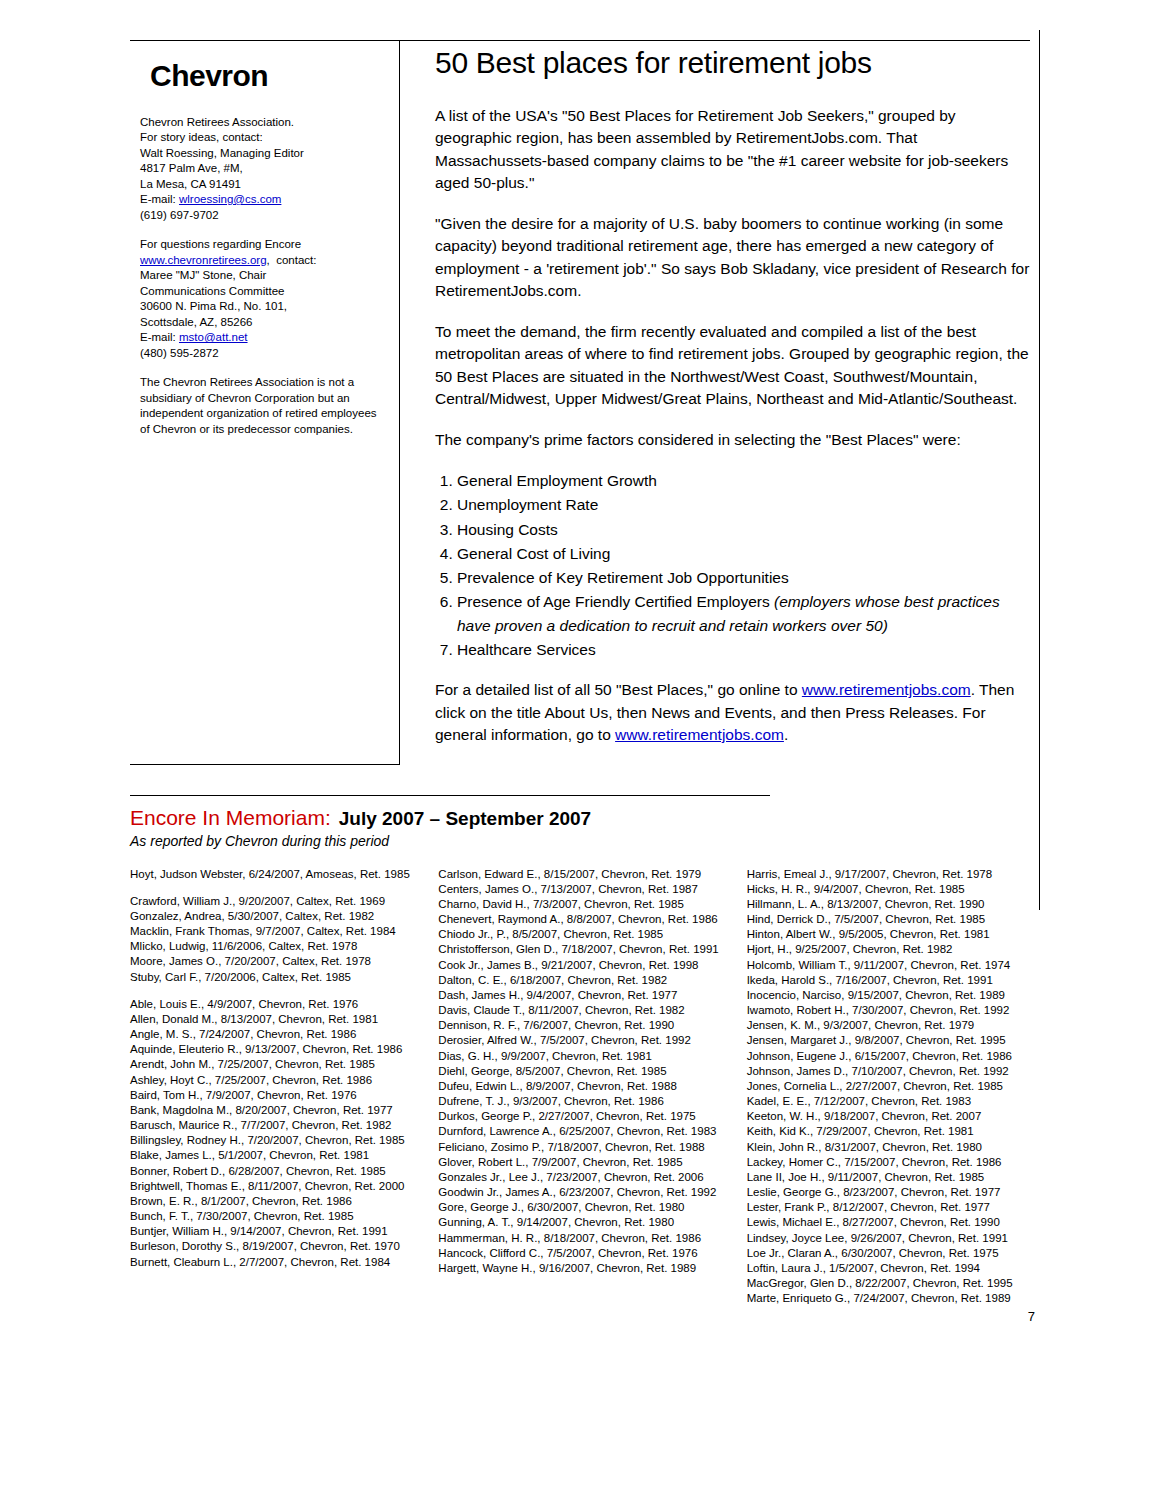Chevron
Chevron Retirees Association.
For story ideas, contact:
Walt Roessing, Managing Editor
4817 Palm Ave, #M,
La Mesa, CA 91491
E-mail: wlroessing@cs.com
(619) 697-9702
For questions regarding Encore
www.chevronretirees.org, contact:
Maree "MJ" Stone, Chair
Communications Committee
30600 N. Pima Rd., No. 101,
Scottsdale, AZ, 85266
E-mail: msto@att.net
(480) 595-2872
The Chevron Retirees Association is not a subsidiary of Chevron Corporation but an independent organization of retired employees of Chevron or its predecessor companies.
50 Best places for retirement jobs
A list of the USA's "50 Best Places for Retirement Job Seekers," grouped by geographic region, has been assembled by RetirementJobs.com. That Massachussets-based company claims to be "the #1 career website for job-seekers aged 50-plus."
"Given the desire for a majority of U.S. baby boomers to continue working (in some capacity) beyond traditional retirement age, there has emerged a new category of employment - a 'retirement job'." So says Bob Skladany, vice president of Research for RetirementJobs.com.
To meet the demand, the firm recently evaluated and compiled a list of the best metropolitan areas of where to find retirement jobs. Grouped by geographic region, the 50 Best Places are situated in the Northwest/West Coast, Southwest/Mountain, Central/Midwest, Upper Midwest/Great Plains, Northeast and Mid-Atlantic/Southeast.
The company's prime factors considered in selecting the "Best Places" were:
General Employment Growth
Unemployment Rate
Housing Costs
General Cost of Living
Prevalence of Key Retirement Job Opportunities
Presence of Age Friendly Certified Employers (employers whose best practices have proven a dedication to recruit and retain workers over 50)
Healthcare Services
For a detailed list of all 50 "Best Places," go online to www.retirementjobs.com. Then click on the title About Us, then News and Events, and then Press Releases. For general information, go to www.retirementjobs.com.
Encore In Memoriam: July 2007 – September 2007
As reported by Chevron during this period
Hoyt, Judson Webster, 6/24/2007, Amoseas, Ret. 1985
Crawford, William J., 9/20/2007, Caltex, Ret. 1969
Gonzalez, Andrea, 5/30/2007, Caltex, Ret. 1982
Macklin, Frank Thomas, 9/7/2007, Caltex, Ret. 1984
Mlicko, Ludwig, 11/6/2006, Caltex, Ret. 1978
Moore, James O., 7/20/2007, Caltex, Ret. 1978
Stuby, Carl F., 7/20/2006, Caltex, Ret. 1985
Able, Louis E., 4/9/2007, Chevron, Ret. 1976
Allen, Donald M., 8/13/2007, Chevron, Ret. 1981
Angle, M. S., 7/24/2007, Chevron, Ret. 1986
Aquinde, Eleuterio R., 9/13/2007, Chevron, Ret. 1986
Arendt, John M., 7/25/2007, Chevron, Ret. 1985
Ashley, Hoyt C., 7/25/2007, Chevron, Ret. 1986
Baird, Tom H., 7/9/2007, Chevron, Ret. 1976
Bank, Magdolna M., 8/20/2007, Chevron, Ret. 1977
Barusch, Maurice R., 7/7/2007, Chevron, Ret. 1982
Billingsley, Rodney H., 7/20/2007, Chevron, Ret. 1985
Blake, James L., 5/1/2007, Chevron, Ret. 1981
Bonner, Robert D., 6/28/2007, Chevron, Ret. 1985
Brightwell, Thomas E., 8/11/2007, Chevron, Ret. 2000
Brown, E. R., 8/1/2007, Chevron, Ret. 1986
Bunch, F. T., 7/30/2007, Chevron, Ret. 1985
Buntjer, William H., 9/14/2007, Chevron, Ret. 1991
Burleson, Dorothy S., 8/19/2007, Chevron, Ret. 1970
Burnett, Cleaburn L., 2/7/2007, Chevron, Ret. 1984
Carlson, Edward E., 8/15/2007, Chevron, Ret. 1979
Centers, James O., 7/13/2007, Chevron, Ret. 1987
Charno, David H., 7/3/2007, Chevron, Ret. 1985
Chenevert, Raymond A., 8/8/2007, Chevron, Ret. 1986
Chiodo Jr., P., 8/5/2007, Chevron, Ret. 1985
Christofferson, Glen D., 7/18/2007, Chevron, Ret. 1991
Cook Jr., James B., 9/21/2007, Chevron, Ret. 1998
Dalton, C. E., 6/18/2007, Chevron, Ret. 1982
Dash, James H., 9/4/2007, Chevron, Ret. 1977
Davis, Claude T., 8/11/2007, Chevron, Ret. 1982
Dennison, R. F., 7/6/2007, Chevron, Ret. 1990
Derosier, Alfred W., 7/5/2007, Chevron, Ret. 1992
Dias, G. H., 9/9/2007, Chevron, Ret. 1981
Diehl, George, 8/5/2007, Chevron, Ret. 1985
Dufeu, Edwin L., 8/9/2007, Chevron, Ret. 1988
Dufrene, T. J., 9/3/2007, Chevron, Ret. 1986
Durkos, George P., 2/27/2007, Chevron, Ret. 1975
Durnford, Lawrence A., 6/25/2007, Chevron, Ret. 1983
Feliciano, Zosimo P., 7/18/2007, Chevron, Ret. 1988
Glover, Robert L., 7/9/2007, Chevron, Ret. 1985
Gonzales Jr., Lee J., 7/23/2007, Chevron, Ret. 2006
Goodwin Jr., James A., 6/23/2007, Chevron, Ret. 1992
Gore, George J., 6/30/2007, Chevron, Ret. 1980
Gunning, A. T., 9/14/2007, Chevron, Ret. 1980
Hammerman, H. R., 8/18/2007, Chevron, Ret. 1986
Hancock, Clifford C., 7/5/2007, Chevron, Ret. 1976
Hargett, Wayne H., 9/16/2007, Chevron, Ret. 1989
Harris, Emeal J., 9/17/2007, Chevron, Ret. 1978
Hicks, H. R., 9/4/2007, Chevron, Ret. 1985
Hillmann, L. A., 8/13/2007, Chevron, Ret. 1990
Hind, Derrick D., 7/5/2007, Chevron, Ret. 1985
Hinton, Albert W., 9/5/2005, Chevron, Ret. 1981
Hjort, H., 9/25/2007, Chevron, Ret. 1982
Holcomb, William T., 9/11/2007, Chevron, Ret. 1974
Ikeda, Harold S., 7/16/2007, Chevron, Ret. 1991
Inocencio, Narciso, 9/15/2007, Chevron, Ret. 1989
Iwamoto, Robert H., 7/30/2007, Chevron, Ret. 1992
Jensen, K. M., 9/3/2007, Chevron, Ret. 1979
Jensen, Margaret J., 9/8/2007, Chevron, Ret. 1995
Johnson, Eugene J., 6/15/2007, Chevron, Ret. 1986
Johnson, James D., 7/10/2007, Chevron, Ret. 1992
Jones, Cornelia L., 2/27/2007, Chevron, Ret. 1985
Kadel, E. E., 7/12/2007, Chevron, Ret. 1983
Keeton, W. H., 9/18/2007, Chevron, Ret. 2007
Keith, Kid K., 7/29/2007, Chevron, Ret. 1981
Klein, John R., 8/31/2007, Chevron, Ret. 1980
Lackey, Homer C., 7/15/2007, Chevron, Ret. 1986
Lane II, Joe H., 9/11/2007, Chevron, Ret. 1985
Leslie, George G., 8/23/2007, Chevron, Ret. 1977
Lester, Frank P., 8/12/2007, Chevron, Ret. 1977
Lewis, Michael E., 8/27/2007, Chevron, Ret. 1990
Lindsey, Joyce Lee, 9/26/2007, Chevron, Ret. 1991
Loe Jr., Claran A., 6/30/2007, Chevron, Ret. 1975
Loftin, Laura J., 1/5/2007, Chevron, Ret. 1994
MacGregor, Glen D., 8/22/2007, Chevron, Ret. 1995
Marte, Enriqueto G., 7/24/2007, Chevron, Ret. 1989
7